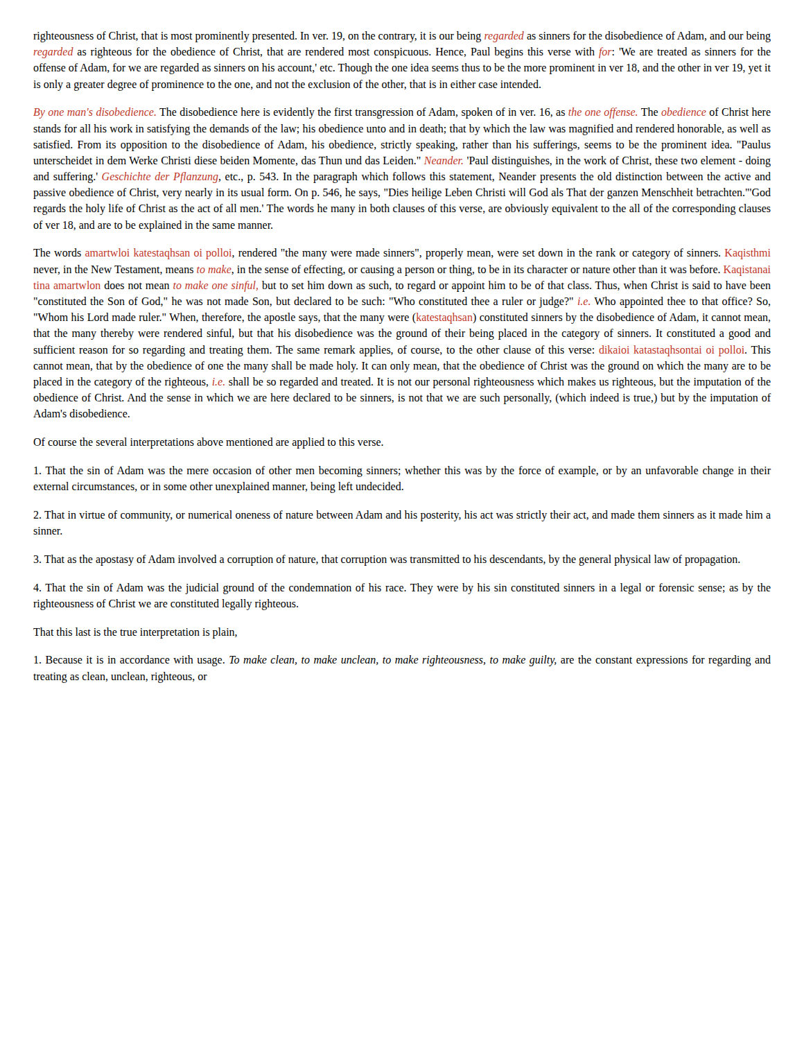righteousness of Christ, that is most prominently presented. In ver. 19, on the contrary, it is our being regarded as sinners for the disobedience of Adam, and our being regarded as righteous for the obedience of Christ, that are rendered most conspicuous. Hence, Paul begins this verse with for: 'We are treated as sinners for the offense of Adam, for we are regarded as sinners on his account,' etc. Though the one idea seems thus to be the more prominent in ver 18, and the other in ver 19, yet it is only a greater degree of prominence to the one, and not the exclusion of the other, that is in either case intended.
By one man's disobedience. The disobedience here is evidently the first transgression of Adam, spoken of in ver. 16, as the one offense. The obedience of Christ here stands for all his work in satisfying the demands of the law; his obedience unto and in death; that by which the law was magnified and rendered honorable, as well as satisfied. From its opposition to the disobedience of Adam, his obedience, strictly speaking, rather than his sufferings, seems to be the prominent idea. "Paulus unterscheidet in dem Werke Christi diese beiden Momente, das Thun und das Leiden." Neander. 'Paul distinguishes, in the work of Christ, these two element - doing and suffering.' Geschichte der Pflanzung, etc., p. 543. In the paragraph which follows this statement, Neander presents the old distinction between the active and passive obedience of Christ, very nearly in its usual form. On p. 546, he says, "Dies heilige Leben Christi will God als That der ganzen Menschheit betrachten."'God regards the holy life of Christ as the act of all men.' The words he many in both clauses of this verse, are obviously equivalent to the all of the corresponding clauses of ver 18, and are to be explained in the same manner.
The words amartwloi katestaqhsan oi polloi, rendered "the many were made sinners", properly mean, were set down in the rank or category of sinners. Kaqisthmi never, in the New Testament, means to make, in the sense of effecting, or causing a person or thing, to be in its character or nature other than it was before. Kaqistanai tina amartwlon does not mean to make one sinful, but to set him down as such, to regard or appoint him to be of that class. Thus, when Christ is said to have been "constituted the Son of God," he was not made Son, but declared to be such: "Who constituted thee a ruler or judge?" i.e. Who appointed thee to that office? So, "Whom his Lord made ruler." When, therefore, the apostle says, that the many were (katestaqhsan) constituted sinners by the disobedience of Adam, it cannot mean, that the many thereby were rendered sinful, but that his disobedience was the ground of their being placed in the category of sinners. It constituted a good and sufficient reason for so regarding and treating them. The same remark applies, of course, to the other clause of this verse: dikaioi katastaqhsontai oi polloi. This cannot mean, that by the obedience of one the many shall be made holy. It can only mean, that the obedience of Christ was the ground on which the many are to be placed in the category of the righteous, i.e. shall be so regarded and treated. It is not our personal righteousness which makes us righteous, but the imputation of the obedience of Christ. And the sense in which we are here declared to be sinners, is not that we are such personally, (which indeed is true,) but by the imputation of Adam's disobedience.
Of course the several interpretations above mentioned are applied to this verse.
1. That the sin of Adam was the mere occasion of other men becoming sinners; whether this was by the force of example, or by an unfavorable change in their external circumstances, or in some other unexplained manner, being left undecided.
2. That in virtue of community, or numerical oneness of nature between Adam and his posterity, his act was strictly their act, and made them sinners as it made him a sinner.
3. That as the apostasy of Adam involved a corruption of nature, that corruption was transmitted to his descendants, by the general physical law of propagation.
4. That the sin of Adam was the judicial ground of the condemnation of his race. They were by his sin constituted sinners in a legal or forensic sense; as by the righteousness of Christ we are constituted legally righteous.
That this last is the true interpretation is plain,
1. Because it is in accordance with usage. To make clean, to make unclean, to make righteousness, to make guilty, are the constant expressions for regarding and treating as clean, unclean, righteous, or